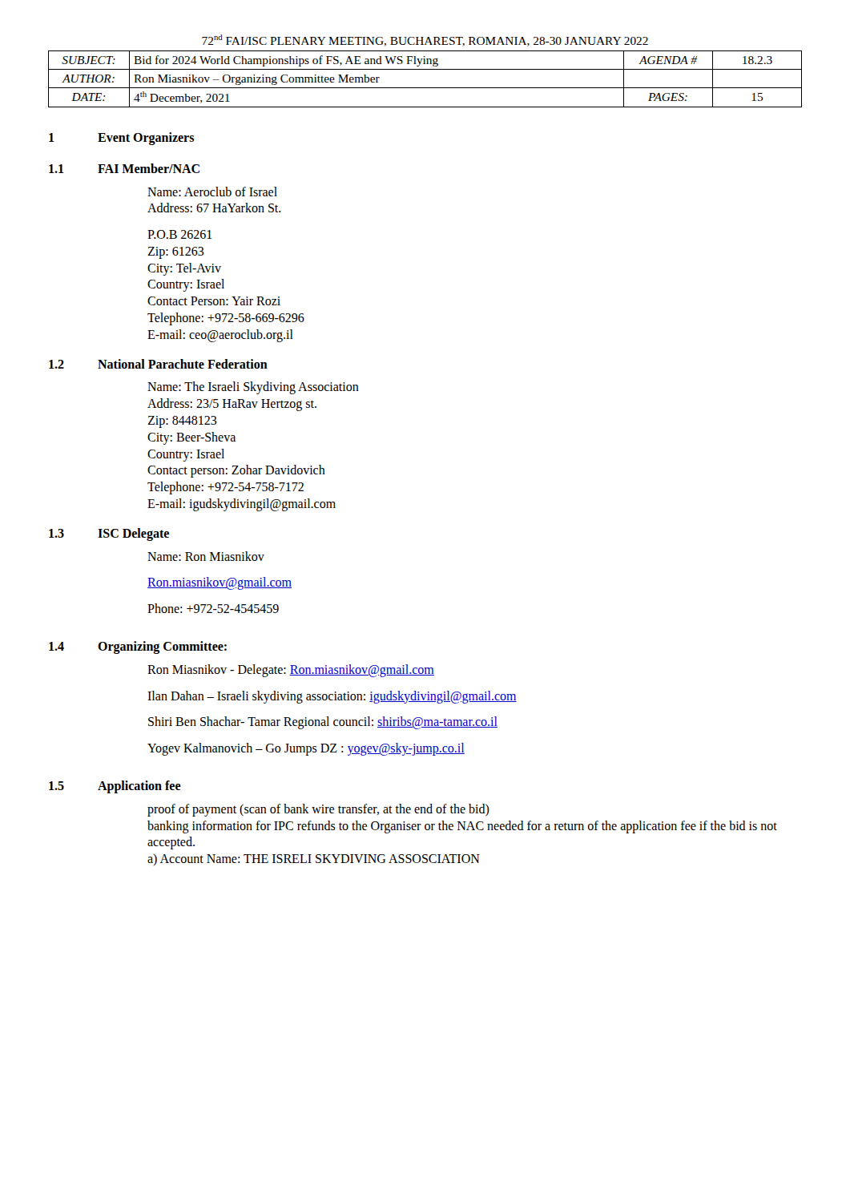72nd FAI/ISC PLENARY MEETING, BUCHAREST, ROMANIA, 28-30 JANUARY 2022
| SUBJECT: | Bid for 2024 World Championships of FS, AE and WS Flying | AGENDA # | 18.2.3 |
| AUTHOR: | Ron Miasnikov – Organizing Committee Member | | |
| DATE: | 4 th December, 2021 | PAGES: | 15 |
1 Event Organizers
1.1 FAI Member/NAC
Name: Aeroclub of Israel
Address: 67 HaYarkon St.
P.O.B 26261
Zip: 61263
City: Tel-Aviv
Country: Israel
Contact Person: Yair Rozi
Telephone: +972-58-669-6296
E-mail: ceo@aeroclub.org.il
1.2 National Parachute Federation
Name: The Israeli Skydiving Association
Address: 23/5 HaRav Hertzog st.
Zip: 8448123
City: Beer-Sheva
Country: Israel
Contact person: Zohar Davidovich
Telephone: +972-54-758-7172
E-mail: igudskydivingil@gmail.com
1.3 ISC Delegate
Name: Ron Miasnikov
Ron.miasnikov@gmail.com
Phone: +972-52-4545459
1.4 Organizing Committee:
Ron Miasnikov - Delegate: Ron.miasnikov@gmail.com
Ilan Dahan – Israeli skydiving association: igudskydivingil@gmail.com
Shiri Ben Shachar- Tamar Regional council: shiribs@ma-tamar.co.il
Yogev Kalmanovich – Go Jumps DZ : yogev@sky-jump.co.il
1.5 Application fee
proof of payment (scan of bank wire transfer, at the end of the bid)
banking information for IPC refunds to the Organiser or the NAC needed for a return of the application fee if the bid is not accepted.
a) Account Name: THE ISRELI SKYDIVING ASSOSCIATION